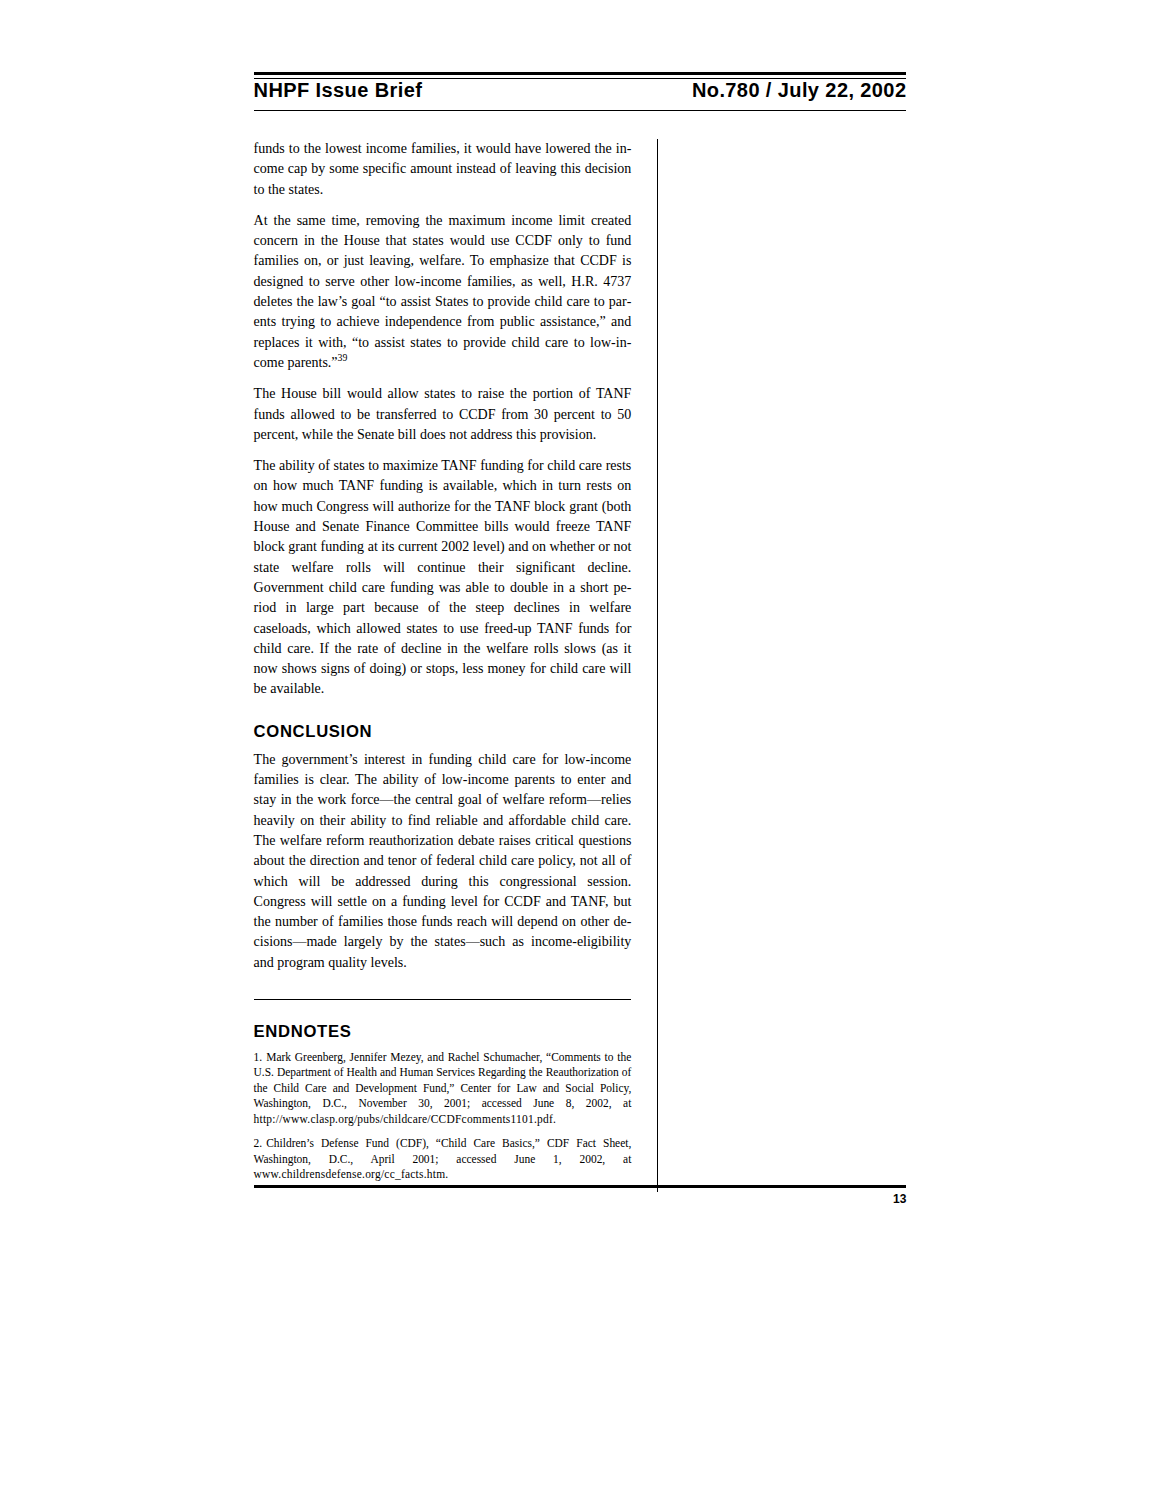NHPF Issue Brief No.780 / July 22, 2002
funds to the lowest income families, it would have lowered the income cap by some specific amount instead of leaving this decision to the states.
At the same time, removing the maximum income limit created concern in the House that states would use CCDF only to fund families on, or just leaving, welfare. To emphasize that CCDF is designed to serve other low-income families, as well, H.R. 4737 deletes the law’s goal “to assist States to provide child care to parents trying to achieve independence from public assistance,” and replaces it with, “to assist states to provide child care to low-income parents.”39
The House bill would allow states to raise the portion of TANF funds allowed to be transferred to CCDF from 30 percent to 50 percent, while the Senate bill does not address this provision.
The ability of states to maximize TANF funding for child care rests on how much TANF funding is available, which in turn rests on how much Congress will authorize for the TANF block grant (both House and Senate Finance Committee bills would freeze TANF block grant funding at its current 2002 level) and on whether or not state welfare rolls will continue their significant decline. Government child care funding was able to double in a short period in large part because of the steep declines in welfare caseloads, which allowed states to use freed-up TANF funds for child care. If the rate of decline in the welfare rolls slows (as it now shows signs of doing) or stops, less money for child care will be available.
CONCLUSION
The government’s interest in funding child care for low-income families is clear. The ability of low-income parents to enter and stay in the work force—the central goal of welfare reform—relies heavily on their ability to find reliable and affordable child care. The welfare reform reauthorization debate raises critical questions about the direction and tenor of federal child care policy, not all of which will be addressed during this congressional session. Congress will settle on a funding level for CCDF and TANF, but the number of families those funds reach will depend on other decisions—made largely by the states—such as income-eligibility and program quality levels.
ENDNOTES
1. Mark Greenberg, Jennifer Mezey, and Rachel Schumacher, “Comments to the U.S. Department of Health and Human Services Regarding the Reauthorization of the Child Care and Development Fund,” Center for Law and Social Policy, Washington, D.C., November 30, 2001; accessed June 8, 2002, at http://www.clasp.org/pubs/childcare/CCDFcomments1101.pdf.
2. Children’s Defense Fund (CDF), “Child Care Basics,” CDF Fact Sheet, Washington, D.C., April 2001; accessed June 1, 2002, at www.childrensdefense.org/cc_facts.htm.
13